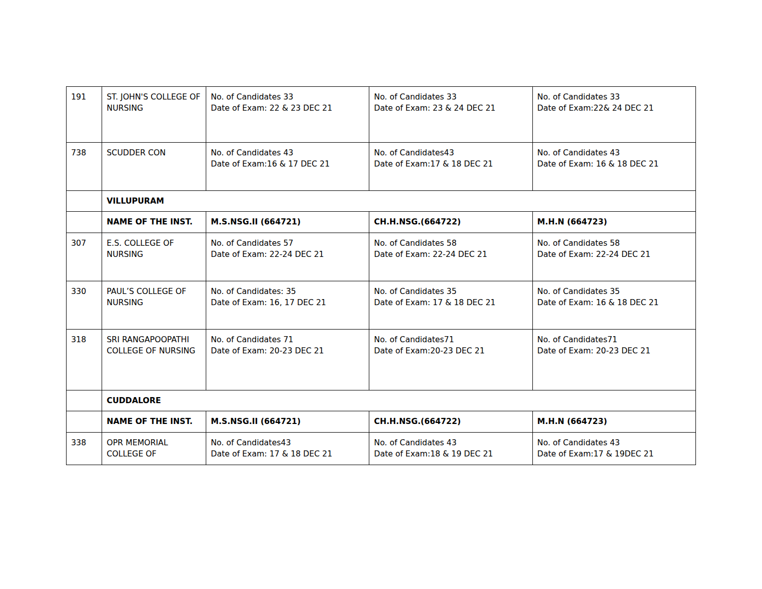| 191 | ST. JOHN'S COLLEGE OF NURSING | No. of Candidates 33 Date of Exam: 22 & 23 DEC 21 | No. of Candidates 33 Date of Exam: 23 & 24 DEC 21 | No. of Candidates 33 Date of Exam:22& 24 DEC 21 |
| 738 | SCUDDER CON | No. of Candidates 43 Date of Exam:16 & 17 DEC 21 | No. of Candidates43 Date of Exam:17 & 18 DEC 21 | No. of Candidates 43 Date of Exam: 16 & 18 DEC 21 |
| | VILLUPURAM |
| | NAME OF THE INST. | M.S.NSG.II (664721) | CH.H.NSG.(664722) | M.H.N (664723) |
| 307 | E.S. COLLEGE OF NURSING | No. of Candidates 57 Date of Exam: 22-24 DEC 21 | No. of Candidates 58 Date of Exam: 22-24 DEC 21 | No. of Candidates 58 Date of Exam: 22-24 DEC 21 |
| 330 | PAUL’S COLLEGE OF NURSING | No. of Candidates: 35 Date of Exam: 16, 17 DEC 21 | No. of Candidates 35 Date of Exam: 17 & 18 DEC 21 | No. of Candidates 35 Date of Exam: 16 & 18 DEC 21 |
| 318 | SRI RANGAPOOPATHI COLLEGE OF NURSING | No. of Candidates 71 Date of Exam: 20-23 DEC 21 | No. of Candidates71 Date of Exam:20-23 DEC 21 | No. of Candidates71 Date of Exam: 20-23 DEC 21 |
| | CUDDALORE |
| | NAME OF THE INST. | M.S.NSG.II (664721) | CH.H.NSG.(664722) | M.H.N (664723) |
| 338 | OPR MEMORIAL COLLEGE OF | No. of Candidates43 Date of Exam: 17 & 18 DEC 21 | No. of Candidates 43 Date of Exam:18 & 19 DEC 21 | No. of Candidates 43 Date of Exam:17 & 19DEC 21 |